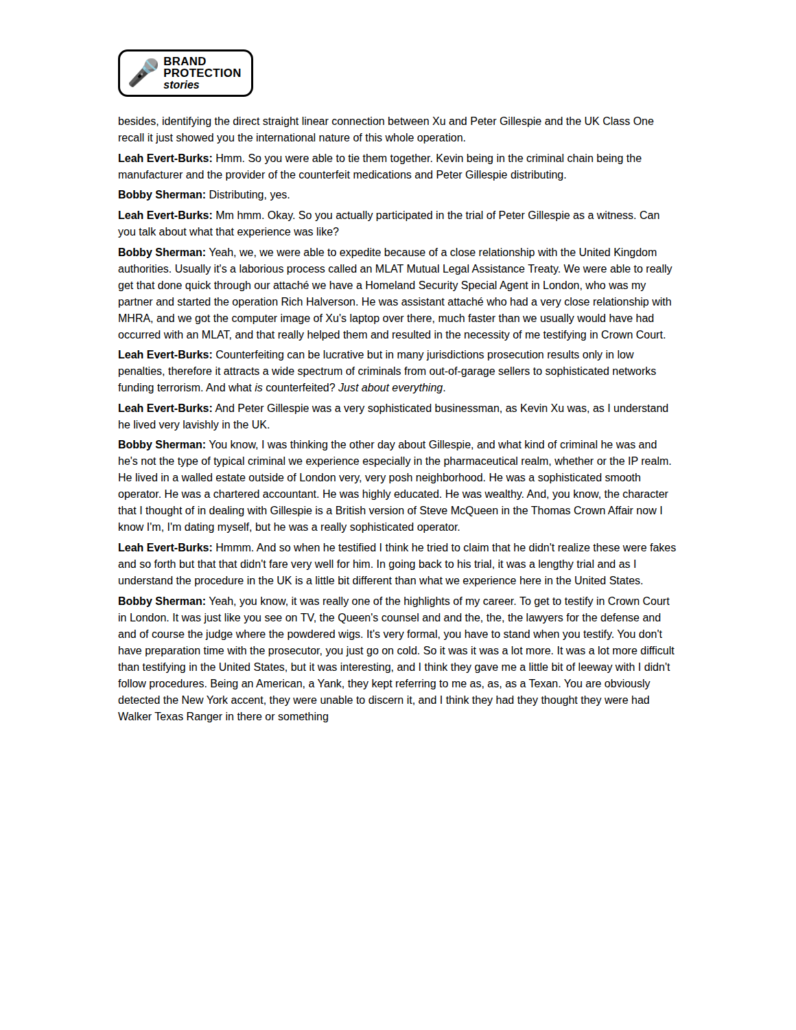🎤Brand Protection stories
besides, identifying the direct straight linear connection between Xu and Peter Gillespie and the UK Class One recall it just showed you the international nature of this whole operation.
Leah Evert-Burks: Hmm. So you were able to tie them together. Kevin being in the criminal chain being the manufacturer and the provider of the counterfeit medications and Peter Gillespie distributing.
Bobby Sherman: Distributing, yes.
Leah Evert-Burks: Mm hmm. Okay. So you actually participated in the trial of Peter Gillespie as a witness. Can you talk about what that experience was like?
Bobby Sherman: Yeah, we, we were able to expedite because of a close relationship with the United Kingdom authorities. Usually it's a laborious process called an MLAT Mutual Legal Assistance Treaty. We were able to really get that done quick through our attaché we have a Homeland Security Special Agent in London, who was my partner and started the operation Rich Halverson. He was assistant attaché who had a very close relationship with MHRA, and we got the computer image of Xu's laptop over there, much faster than we usually would have had occurred with an MLAT, and that really helped them and resulted in the necessity of me testifying in Crown Court.
Leah Evert-Burks: Counterfeiting can be lucrative but in many jurisdictions prosecution results only in low penalties, therefore it attracts a wide spectrum of criminals from out-of-garage sellers to sophisticated networks funding terrorism. And what is counterfeited? Just about everything.
Leah Evert-Burks: And Peter Gillespie was a very sophisticated businessman, as Kevin Xu was, as I understand he lived very lavishly in the UK.
Bobby Sherman: You know, I was thinking the other day about Gillespie, and what kind of criminal he was and he's not the type of typical criminal we experience especially in the pharmaceutical realm, whether or the IP realm. He lived in a walled estate outside of London very, very posh neighborhood. He was a sophisticated smooth operator. He was a chartered accountant. He was highly educated. He was wealthy. And, you know, the character that I thought of in dealing with Gillespie is a British version of Steve McQueen in the Thomas Crown Affair now I know I'm, I'm dating myself, but he was a really sophisticated operator.
Leah Evert-Burks: Hmmm. And so when he testified I think he tried to claim that he didn't realize these were fakes and so forth but that that didn't fare very well for him. In going back to his trial, it was a lengthy trial and as I understand the procedure in the UK is a little bit different than what we experience here in the United States.
Bobby Sherman: Yeah, you know, it was really one of the highlights of my career. To get to testify in Crown Court in London. It was just like you see on TV, the Queen's counsel and and the, the, the lawyers for the defense and and of course the judge where the powdered wigs. It's very formal, you have to stand when you testify. You don't have preparation time with the prosecutor, you just go on cold. So it was it was a lot more. It was a lot more difficult than testifying in the United States, but it was interesting, and I think they gave me a little bit of leeway with I didn't follow procedures. Being an American, a Yank, they kept referring to me as, as, as a Texan. You are obviously detected the New York accent, they were unable to discern it, and I think they had they thought they were had Walker Texas Ranger in there or something